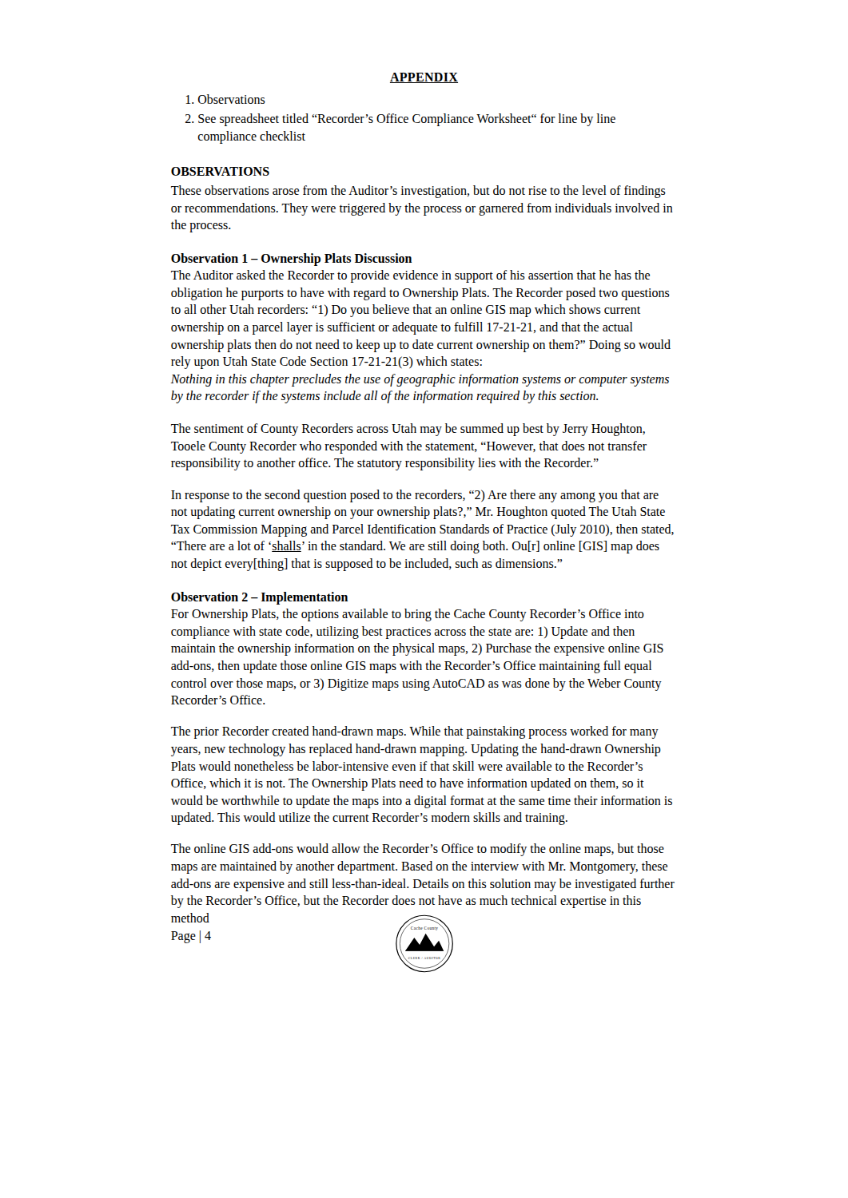APPENDIX
Observations
See spreadsheet titled “Recorder’s Office Compliance Worksheet“ for line by line compliance checklist
OBSERVATIONS
These observations arose from the Auditor’s investigation, but do not rise to the level of findings or recommendations. They were triggered by the process or garnered from individuals involved in the process.
Observation 1 – Ownership Plats Discussion
The Auditor asked the Recorder to provide evidence in support of his assertion that he has the obligation he purports to have with regard to Ownership Plats. The Recorder posed two questions to all other Utah recorders: “1) Do you believe that an online GIS map which shows current ownership on a parcel layer is sufficient or adequate to fulfill 17-21-21, and that the actual ownership plats then do not need to keep up to date current ownership on them?” Doing so would rely upon Utah State Code Section 17-21-21(3) which states:
Nothing in this chapter precludes the use of geographic information systems or computer systems by the recorder if the systems include all of the information required by this section.
The sentiment of County Recorders across Utah may be summed up best by Jerry Houghton, Tooele County Recorder who responded with the statement, “However, that does not transfer responsibility to another office. The statutory responsibility lies with the Recorder.”
In response to the second question posed to the recorders, “2) Are there any among you that are not updating current ownership on your ownership plats?,” Mr. Houghton quoted The Utah State Tax Commission Mapping and Parcel Identification Standards of Practice (July 2010), then stated, “There are a lot of ‘shalls’ in the standard. We are still doing both. Ou[r] online [GIS] map does not depict every[thing] that is supposed to be included, such as dimensions.”
Observation 2 – Implementation
For Ownership Plats, the options available to bring the Cache County Recorder’s Office into compliance with state code, utilizing best practices across the state are: 1) Update and then maintain the ownership information on the physical maps, 2) Purchase the expensive online GIS add-ons, then update those online GIS maps with the Recorder’s Office maintaining full equal control over those maps, or 3) Digitize maps using AutoCAD as was done by the Weber County Recorder’s Office.
The prior Recorder created hand-drawn maps. While that painstaking process worked for many years, new technology has replaced hand-drawn mapping. Updating the hand-drawn Ownership Plats would nonetheless be labor-intensive even if that skill were available to the Recorder’s Office, which it is not. The Ownership Plats need to have information updated on them, so it would be worthwhile to update the maps into a digital format at the same time their information is updated. This would utilize the current Recorder’s modern skills and training.
The online GIS add-ons would allow the Recorder’s Office to modify the online maps, but those maps are maintained by another department. Based on the interview with Mr. Montgomery, these add-ons are expensive and still less-than-ideal. Details on this solution may be investigated further by the Recorder’s Office, but the Recorder does not have as much technical expertise in this method
Page | 4
Cache County CLERK / AUDITOR